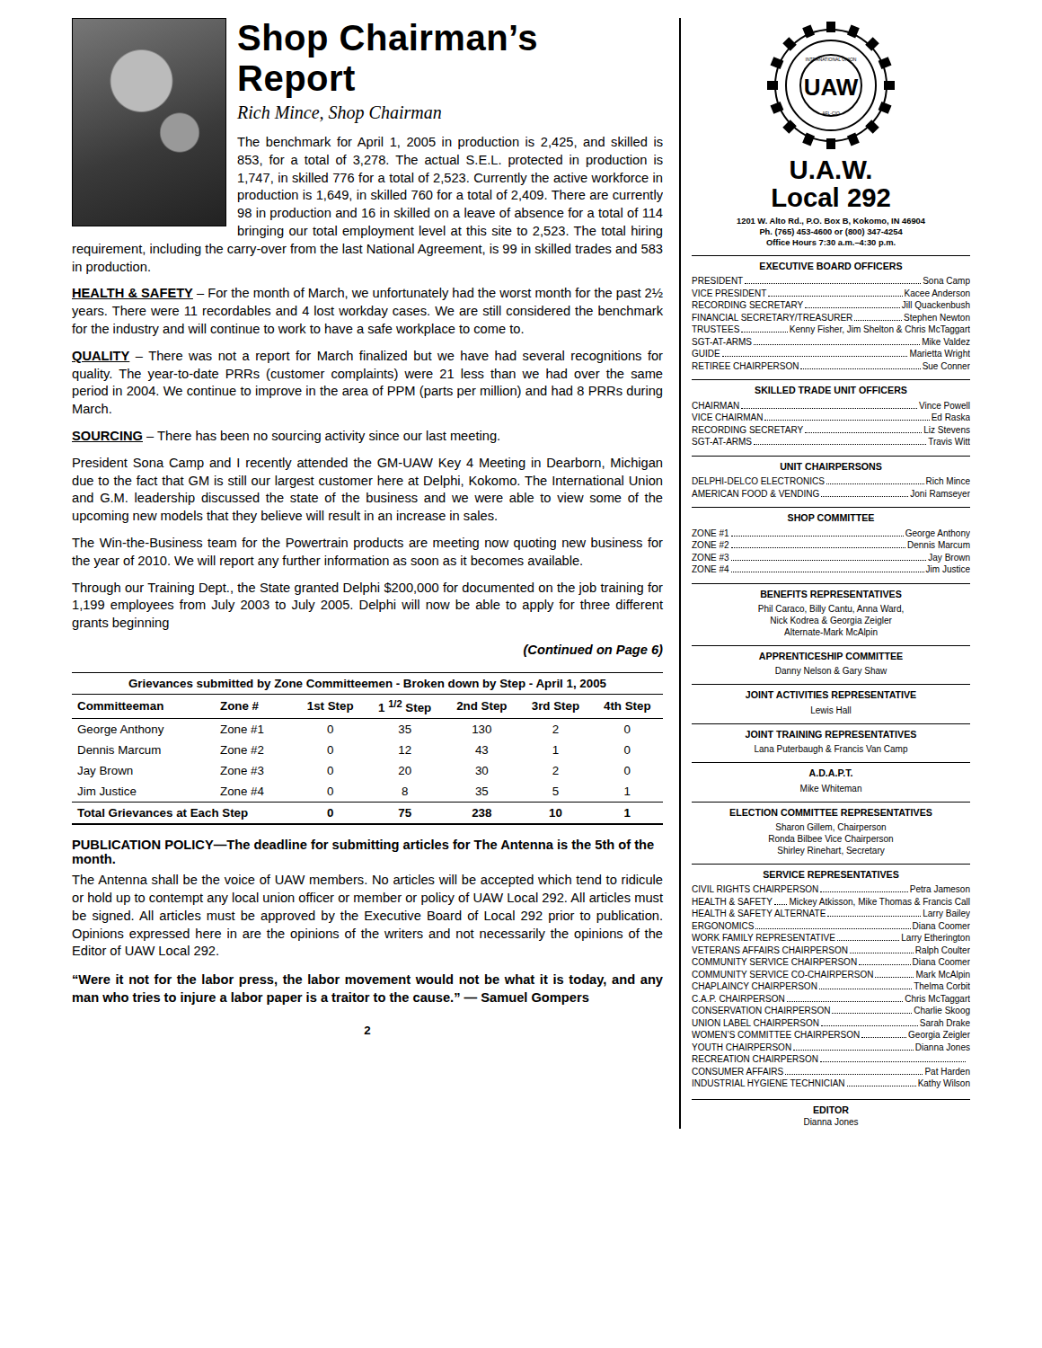Shop Chairman’s Report
Rich Mince, Shop Chairman
The benchmark for April 1, 2005 in production is 2,425, and skilled is 853, for a total of 3,278. The actual S.E.L. protected in production is 1,747, in skilled 776 for a total of 2,523. Currently the active workforce in production is 1,649, in skilled 760 for a total of 2,409. There are currently 98 in production and 16 in skilled on a leave of absence for a total of 114 bringing our total employment level at this site to 2,523. The total hiring requirement, including the carry-over from the last National Agreement, is 99 in skilled trades and 583 in production.
HEALTH & SAFETY – For the month of March, we unfortunately had the worst month for the past 2½ years. There were 11 recordables and 4 lost workday cases. We are still considered the benchmark for the industry and will continue to work to have a safe workplace to come to.
QUALITY – There was not a report for March finalized but we have had several recognitions for quality. The year-to-date PRRs (customer complaints) were 21 less than we had over the same period in 2004. We continue to improve in the area of PPM (parts per million) and had 8 PRRs during March.
SOURCING – There has been no sourcing activity since our last meeting.
President Sona Camp and I recently attended the GM-UAW Key 4 Meeting in Dearborn, Michigan due to the fact that GM is still our largest customer here at Delphi, Kokomo. The International Union and G.M. leadership discussed the state of the business and we were able to view some of the upcoming new models that they believe will result in an increase in sales.
The Win-the-Business team for the Powertrain products are meeting now quoting new business for the year of 2010. We will report any further information as soon as it becomes available.
Through our Training Dept., the State granted Delphi $200,000 for documented on the job training for 1,199 employees from July 2003 to July 2005. Delphi will now be able to apply for three different grants beginning
(Continued on Page 6)
Grievances submitted by Zone Committeemen - Broken down by Step - April 1, 2005
| Committeeman | Zone # | 1st Step | 1 1/2 Step | 2nd Step | 3rd Step | 4th Step |
| --- | --- | --- | --- | --- | --- | --- |
| George Anthony | Zone #1 | 0 | 35 | 130 | 2 | 0 |
| Dennis Marcum | Zone #2 | 0 | 12 | 43 | 1 | 0 |
| Jay Brown | Zone #3 | 0 | 20 | 30 | 2 | 0 |
| Jim Justice | Zone #4 | 0 | 8 | 35 | 5 | 1 |
| Total Grievances at Each Step | 0 | 75 | 238 | 10 | 1 |
PUBLICATION POLICY—The deadline for submitting articles for The Antenna is the 5th of the month.
The Antenna shall be the voice of UAW members. No articles will be accepted which tend to ridicule or hold up to contempt any local union officer or member or policy of UAW Local 292. All articles must be signed. All articles must be approved by the Executive Board of Local 292 prior to publication. Opinions expressed here in are the opinions of the writers and not necessarily the opinions of the Editor of UAW Local 292.
“Were it not for the labor press, the labor movement would not be what it is today, and any man who tries to injure a labor paper is a traitor to the cause.” — Samuel Gompers
2
UAW INTERNATIONAL UNION AFL-CIO
U.A.W.
Local 292
1201 W. Alto Rd., P.O. Box B, Kokomo, IN 46904
Ph. (765) 453-4600 or (800) 347-4254
Office Hours 7:30 a.m.–4:30 p.m.
EXECUTIVE BOARD OFFICERS
PRESIDENT Sona Camp
VICE PRESIDENT Kacee Anderson
RECORDING SECRETARY Jill Quackenbush
FINANCIAL SECRETARY/TREASURER Stephen Newton
TRUSTEES Kenny Fisher, Jim Shelton & Chris McTaggart
SGT-AT-ARMS Mike Valdez
GUIDE Marietta Wright
RETIREE CHAIRPERSON Sue Conner
SKILLED TRADE UNIT OFFICERS
CHAIRMAN Vince Powell
VICE CHAIRMAN Ed Raska
RECORDING SECRETARY Liz Stevens
SGT-AT-ARMS Travis Witt
UNIT CHAIRPERSONS
DELPHI-DELCO ELECTRONICS Rich Mince
AMERICAN FOOD & VENDING Joni Ramseyer
SHOP COMMITTEE
ZONE #1 George Anthony
ZONE #2 Dennis Marcum
ZONE #3 Jay Brown
ZONE #4 Jim Justice
BENEFITS REPRESENTATIVES
Phil Caraco, Billy Cantu, Anna Ward,
Nick Kodrea & Georgia Zeigler
Alternate-Mark McAlpin
APPRENTICESHIP COMMITTEE
Danny Nelson & Gary Shaw
JOINT ACTIVITIES REPRESENTATIVE
Lewis Hall
JOINT TRAINING REPRESENTATIVES
Lana Puterbaugh & Francis Van Camp
A.D.A.P.T.
Mike Whiteman
ELECTION COMMITTEE REPRESENTATIVES
Sharon Gillem, Chairperson
Ronda Bilbee Vice Chairperson
Shirley Rinehart, Secretary
SERVICE REPRESENTATIVES
CIVIL RIGHTS CHAIRPERSON Petra Jameson
HEALTH & SAFETY Mickey Atkisson, Mike Thomas & Francis Call
HEALTH & SAFETY ALTERNATE Larry Bailey
ERGONOMICS Diana Coomer
WORK FAMILY REPRESENTATIVE Larry Etherington
VETERANS AFFAIRS CHAIRPERSON Ralph Coulter
COMMUNITY SERVICE CHAIRPERSON Diana Coomer
COMMUNITY SERVICE CO-CHAIRPERSON Mark McAlpin
CHAPLAINCY CHAIRPERSON Thelma Corbit
C.A.P. CHAIRPERSON Chris McTaggart
CONSERVATION CHAIRPERSON Charlie Skoog
UNION LABEL CHAIRPERSON Sarah Drake
WOMEN’S COMMITTEE CHAIRPERSON Georgia Zeigler
YOUTH CHAIRPERSON Dianna Jones
RECREATION CHAIRPERSON
CONSUMER AFFAIRS Pat Harden
INDUSTRIAL HYGIENE TECHNICIAN Kathy Wilson
EDITOR Dianna Jones